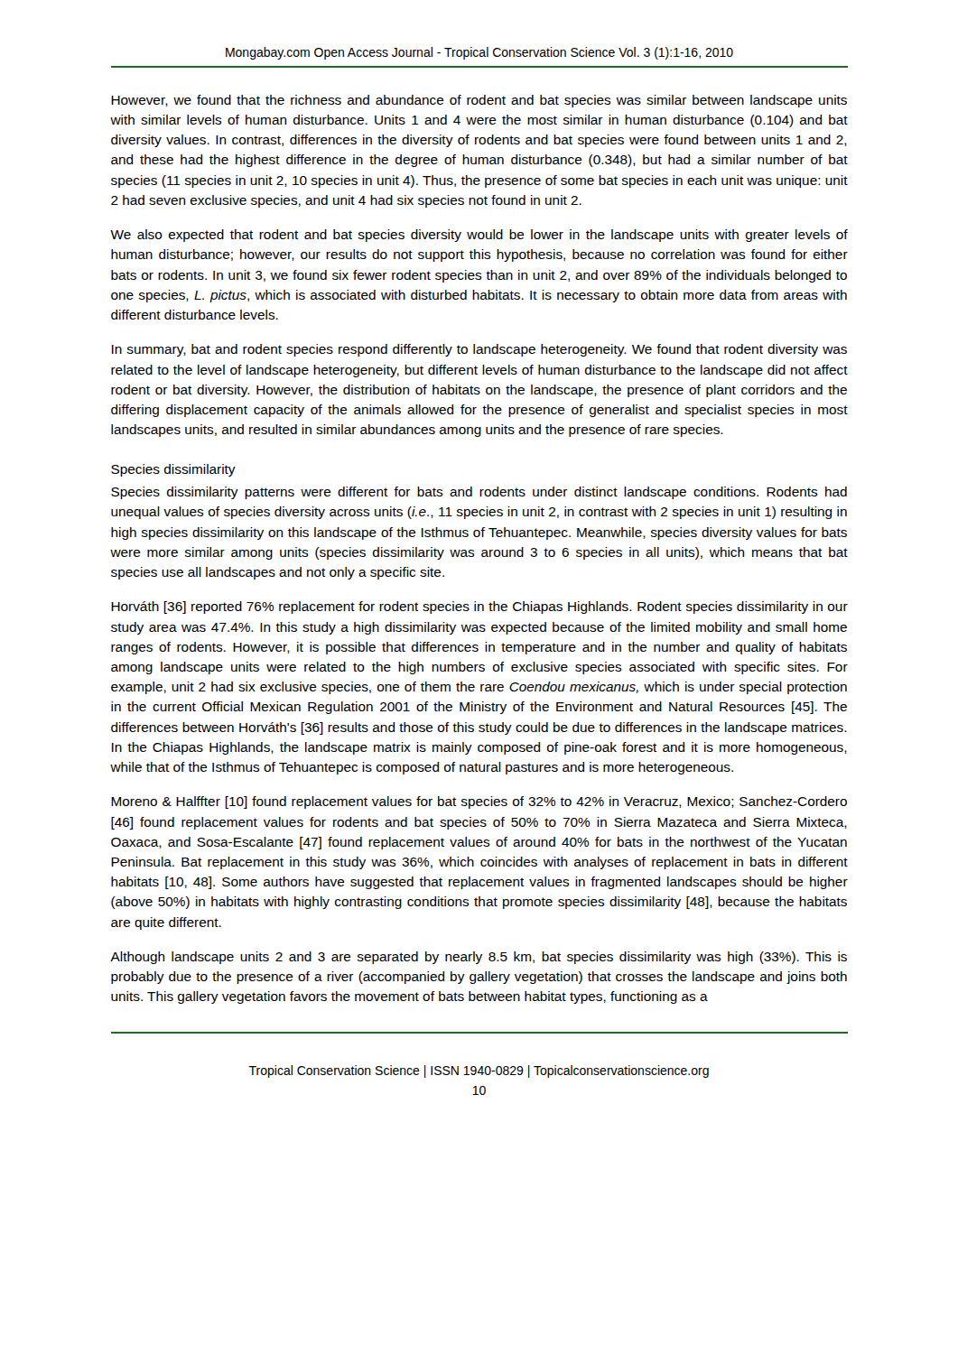Mongabay.com Open Access Journal - Tropical Conservation Science Vol. 3 (1):1-16, 2010
However, we found that the richness and abundance of rodent and bat species was similar between landscape units with similar levels of human disturbance. Units 1 and 4 were the most similar in human disturbance (0.104) and bat diversity values. In contrast, differences in the diversity of rodents and bat species were found between units 1 and 2, and these had the highest difference in the degree of human disturbance (0.348), but had a similar number of bat species (11 species in unit 2, 10 species in unit 4). Thus, the presence of some bat species in each unit was unique: unit 2 had seven exclusive species, and unit 4 had six species not found in unit 2.
We also expected that rodent and bat species diversity would be lower in the landscape units with greater levels of human disturbance; however, our results do not support this hypothesis, because no correlation was found for either bats or rodents. In unit 3, we found six fewer rodent species than in unit 2, and over 89% of the individuals belonged to one species, L. pictus, which is associated with disturbed habitats. It is necessary to obtain more data from areas with different disturbance levels.
In summary, bat and rodent species respond differently to landscape heterogeneity. We found that rodent diversity was related to the level of landscape heterogeneity, but different levels of human disturbance to the landscape did not affect rodent or bat diversity. However, the distribution of habitats on the landscape, the presence of plant corridors and the differing displacement capacity of the animals allowed for the presence of generalist and specialist species in most landscapes units, and resulted in similar abundances among units and the presence of rare species.
Species dissimilarity
Species dissimilarity patterns were different for bats and rodents under distinct landscape conditions. Rodents had unequal values of species diversity across units (i.e., 11 species in unit 2, in contrast with 2 species in unit 1) resulting in high species dissimilarity on this landscape of the Isthmus of Tehuantepec. Meanwhile, species diversity values for bats were more similar among units (species dissimilarity was around 3 to 6 species in all units), which means that bat species use all landscapes and not only a specific site.
Horváth [36] reported 76% replacement for rodent species in the Chiapas Highlands. Rodent species dissimilarity in our study area was 47.4%. In this study a high dissimilarity was expected because of the limited mobility and small home ranges of rodents. However, it is possible that differences in temperature and in the number and quality of habitats among landscape units were related to the high numbers of exclusive species associated with specific sites. For example, unit 2 had six exclusive species, one of them the rare Coendou mexicanus, which is under special protection in the current Official Mexican Regulation 2001 of the Ministry of the Environment and Natural Resources [45]. The differences between Horváth's [36] results and those of this study could be due to differences in the landscape matrices. In the Chiapas Highlands, the landscape matrix is mainly composed of pine-oak forest and it is more homogeneous, while that of the Isthmus of Tehuantepec is composed of natural pastures and is more heterogeneous.
Moreno & Halffter [10] found replacement values for bat species of 32% to 42% in Veracruz, Mexico; Sanchez-Cordero [46] found replacement values for rodents and bat species of 50% to 70% in Sierra Mazateca and Sierra Mixteca, Oaxaca, and Sosa-Escalante [47] found replacement values of around 40% for bats in the northwest of the Yucatan Peninsula. Bat replacement in this study was 36%, which coincides with analyses of replacement in bats in different habitats [10, 48]. Some authors have suggested that replacement values in fragmented landscapes should be higher (above 50%) in habitats with highly contrasting conditions that promote species dissimilarity [48], because the habitats are quite different.
Although landscape units 2 and 3 are separated by nearly 8.5 km, bat species dissimilarity was high (33%). This is probably due to the presence of a river (accompanied by gallery vegetation) that crosses the landscape and joins both units. This gallery vegetation favors the movement of bats between habitat types, functioning as a
Tropical Conservation Science | ISSN 1940-0829 | Topicalconservationscience.org
10